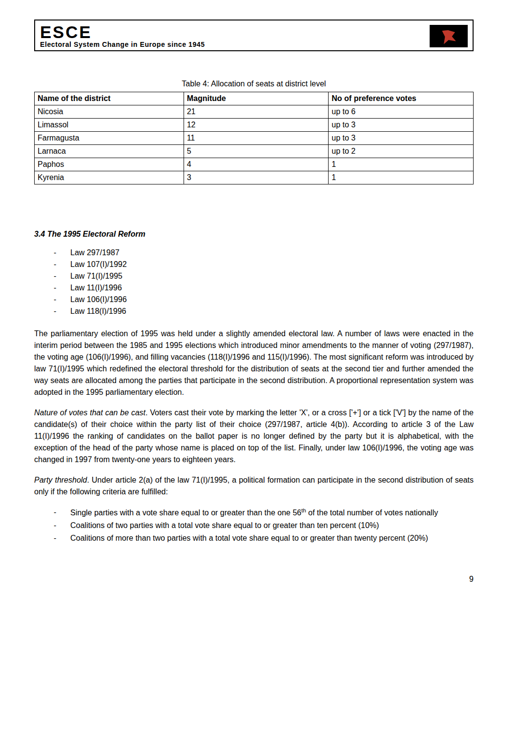ESCE
Electoral System Change in Europe since 1945
Table 4: Allocation of seats at district level
| Name of the district | Magnitude | No of preference votes |
| --- | --- | --- |
| Nicosia | 21 | up to 6 |
| Limassol | 12 | up to 3 |
| Farmagusta | 11 | up to 3 |
| Larnaca | 5 | up to 2 |
| Paphos | 4 | 1 |
| Kyrenia | 3 | 1 |
3.4 The 1995 Electoral Reform
Law 297/1987
Law 107(I)/1992
Law 71(I)/1995
Law 11(I)/1996
Law 106(I)/1996
Law 118(I)/1996
The parliamentary election of 1995 was held under a slightly amended electoral law. A number of laws were enacted in the interim period between the 1985 and 1995 elections which introduced minor amendments to the manner of voting (297/1987), the voting age (106(I)/1996), and filling vacancies (118(I)/1996 and 115(I)/1996). The most significant reform was introduced by law 71(I)/1995 which redefined the electoral threshold for the distribution of seats at the second tier and further amended the way seats are allocated among the parties that participate in the second distribution. A proportional representation system was adopted in the 1995 parliamentary election.
Nature of votes that can be cast. Voters cast their vote by marking the letter 'X', or a cross ['+'] or a tick ['V'] by the name of the candidate(s) of their choice within the party list of their choice (297/1987, article 4(b)). According to article 3 of the Law 11(I)/1996 the ranking of candidates on the ballot paper is no longer defined by the party but it is alphabetical, with the exception of the head of the party whose name is placed on top of the list. Finally, under law 106(I)/1996, the voting age was changed in 1997 from twenty-one years to eighteen years.
Party threshold. Under article 2(a) of the law 71(I)/1995, a political formation can participate in the second distribution of seats only if the following criteria are fulfilled:
Single parties with a vote share equal to or greater than the one 56th of the total number of votes nationally
Coalitions of two parties with a total vote share equal to or greater than ten percent (10%)
Coalitions of more than two parties with a total vote share equal to or greater than twenty percent (20%)
9